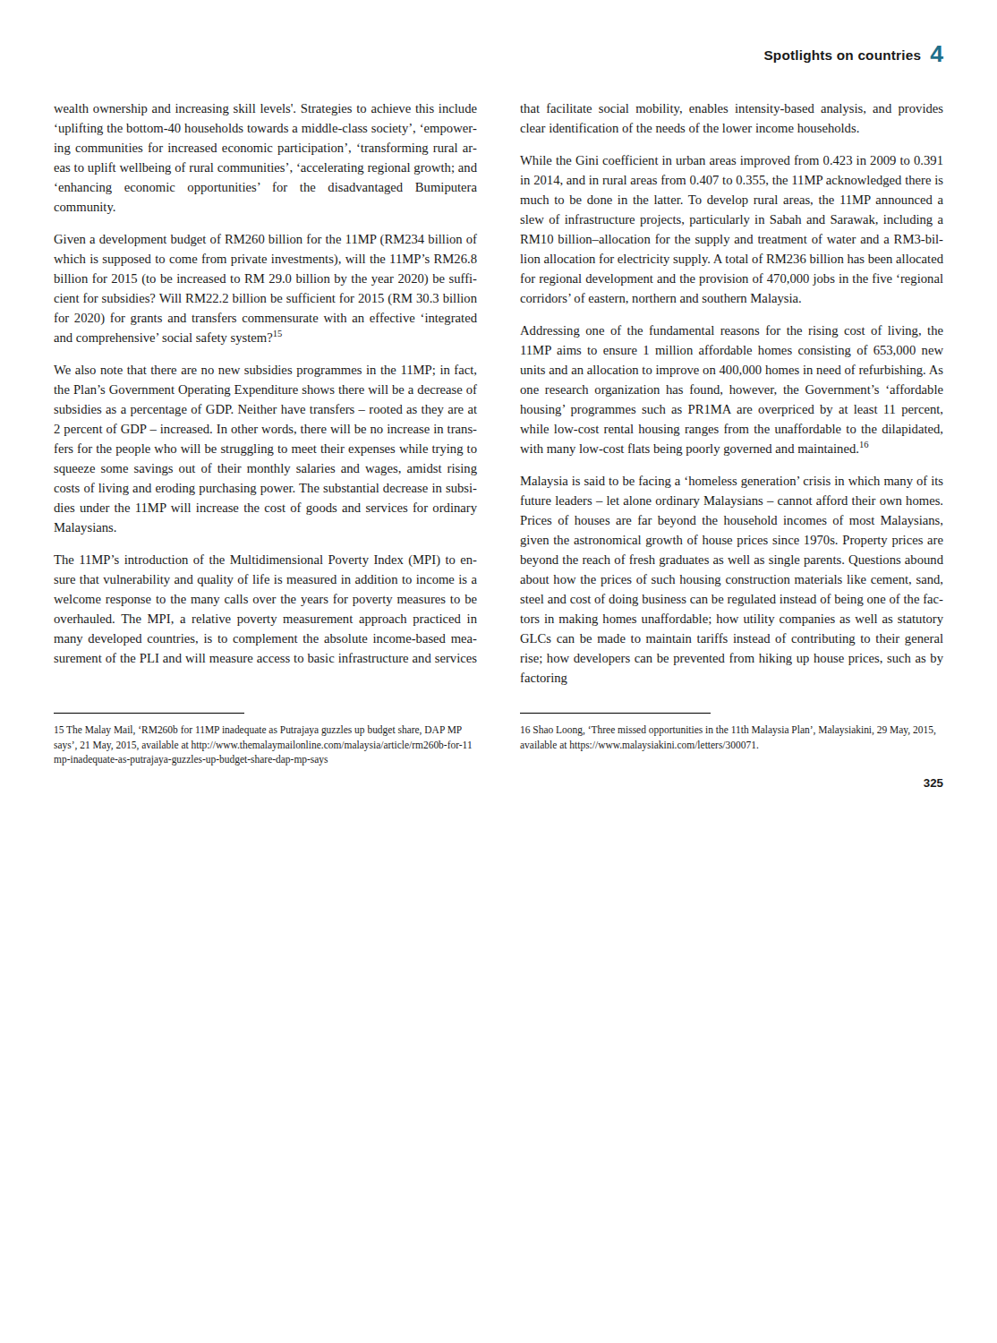Spotlights on countries 4
wealth ownership and increasing skill levels'. Strategies to achieve this include ‘uplifting the bottom-40 households towards a middle-class society’, ‘empowering communities for increased economic participation’, ‘transforming rural areas to uplift wellbeing of rural communities’, ‘accelerating regional growth; and ‘enhancing economic opportunities’ for the disadvantaged Bumiputera community.
Given a development budget of RM260 billion for the 11MP (RM234 billion of which is supposed to come from private investments), will the 11MP’s RM26.8 billion for 2015 (to be increased to RM 29.0 billion by the year 2020) be sufficient for subsidies? Will RM22.2 billion be sufficient for 2015 (RM 30.3 billion for 2020) for grants and transfers commensurate with an effective ‘integrated and comprehensive’ social safety system?15
We also note that there are no new subsidies programmes in the 11MP; in fact, the Plan’s Government Operating Expenditure shows there will be a decrease of subsidies as a percentage of GDP. Neither have transfers – rooted as they are at 2 percent of GDP – increased. In other words, there will be no increase in transfers for the people who will be struggling to meet their expenses while trying to squeeze some savings out of their monthly salaries and wages, amidst rising costs of living and eroding purchasing power. The substantial decrease in subsidies under the 11MP will increase the cost of goods and services for ordinary Malaysians.
The 11MP’s introduction of the Multidimensional Poverty Index (MPI) to ensure that vulnerability and quality of life is measured in addition to income is a welcome response to the many calls over the years for poverty measures to be overhauled. The MPI, a relative poverty measurement approach practiced in many developed countries, is to complement the absolute income-based measurement of the PLI and will measure access to basic infrastructure and services that facilitate social mobility, enables intensity-based analysis, and provides clear identification of the needs of the lower income households.
While the Gini coefficient in urban areas improved from 0.423 in 2009 to 0.391 in 2014, and in rural areas from 0.407 to 0.355, the 11MP acknowledged there is much to be done in the latter. To develop rural areas, the 11MP announced a slew of infrastructure projects, particularly in Sabah and Sarawak, including a RM10 billion–allocation for the supply and treatment of water and a RM3-billion allocation for electricity supply. A total of RM236 billion has been allocated for regional development and the provision of 470,000 jobs in the five ‘regional corridors’ of eastern, northern and southern Malaysia.
Addressing one of the fundamental reasons for the rising cost of living, the 11MP aims to ensure 1 million affordable homes consisting of 653,000 new units and an allocation to improve on 400,000 homes in need of refurbishing. As one research organization has found, however, the Government’s ‘affordable housing’ programmes such as PR1MA are overpriced by at least 11 percent, while low-cost rental housing ranges from the unaffordable to the dilapidated, with many low-cost flats being poorly governed and maintained.16
Malaysia is said to be facing a ‘homeless generation’ crisis in which many of its future leaders – let alone ordinary Malaysians – cannot afford their own homes. Prices of houses are far beyond the household incomes of most Malaysians, given the astronomical growth of house prices since 1970s. Property prices are beyond the reach of fresh graduates as well as single parents. Questions abound about how the prices of such housing construction materials like cement, sand, steel and cost of doing business can be regulated instead of being one of the factors in making homes unaffordable; how utility companies as well as statutory GLCs can be made to maintain tariffs instead of contributing to their general rise; how developers can be prevented from hiking up house prices, such as by factoring
15 The Malay Mail, ‘RM260b for 11MP inadequate as Putrajaya guzzles up budget share, DAP MP says’, 21 May, 2015, available at http://www.themalaymailonline.com/malaysia/article/rm260b-for-11mp-inadequate-as-putrajaya-guzzles-up-budget-share-dap-mp-says
16 Shao Loong, ‘Three missed opportunities in the 11th Malaysia Plan’, Malaysiakini, 29 May, 2015, available at https://www.malaysiakini.com/letters/300071.
325